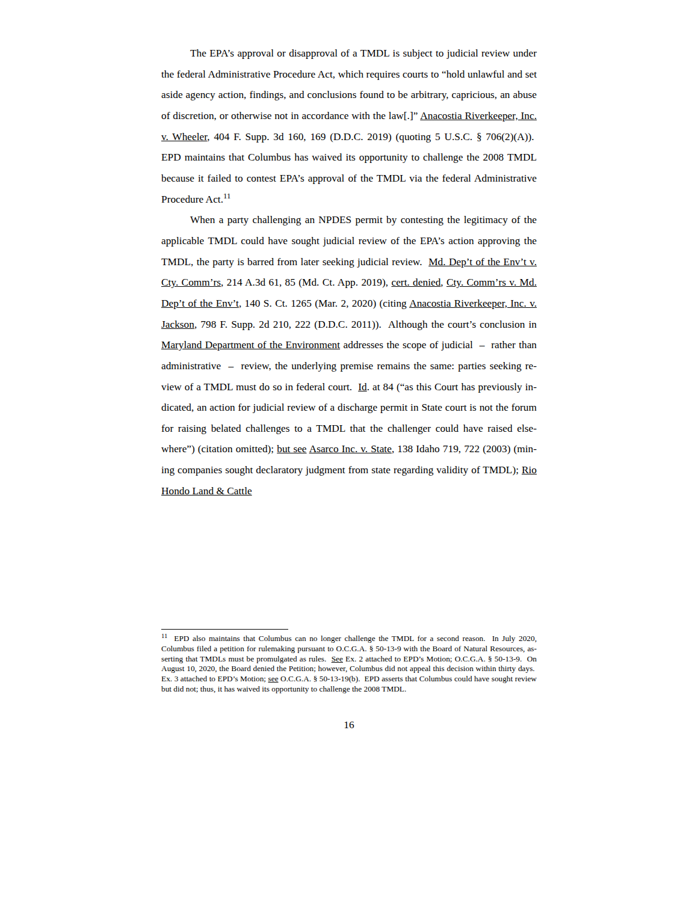The EPA’s approval or disapproval of a TMDL is subject to judicial review under the federal Administrative Procedure Act, which requires courts to “hold unlawful and set aside agency action, findings, and conclusions found to be arbitrary, capricious, an abuse of discretion, or otherwise not in accordance with the law[.]” Anacostia Riverkeeper, Inc. v. Wheeler, 404 F. Supp. 3d 160, 169 (D.D.C. 2019) (quoting 5 U.S.C. § 706(2)(A)). EPD maintains that Columbus has waived its opportunity to challenge the 2008 TMDL because it failed to contest EPA’s approval of the TMDL via the federal Administrative Procedure Act.11
When a party challenging an NPDES permit by contesting the legitimacy of the applicable TMDL could have sought judicial review of the EPA’s action approving the TMDL, the party is barred from later seeking judicial review. Md. Dep’t of the Env’t v. Cty. Comm’rs, 214 A.3d 61, 85 (Md. Ct. App. 2019), cert. denied, Cty. Comm’rs v. Md. Dep’t of the Env’t, 140 S. Ct. 1265 (Mar. 2, 2020) (citing Anacostia Riverkeeper, Inc. v. Jackson, 798 F. Supp. 2d 210, 222 (D.D.C. 2011)). Although the court’s conclusion in Maryland Department of the Environment addresses the scope of judicial – rather than administrative – review, the underlying premise remains the same: parties seeking review of a TMDL must do so in federal court. Id. at 84 (“as this Court has previously indicated, an action for judicial review of a discharge permit in State court is not the forum for raising belated challenges to a TMDL that the challenger could have raised elsewhere”) (citation omitted); but see Asarco Inc. v. State, 138 Idaho 719, 722 (2003) (mining companies sought declaratory judgment from state regarding validity of TMDL); Rio Hondo Land & Cattle
11 EPD also maintains that Columbus can no longer challenge the TMDL for a second reason. In July 2020, Columbus filed a petition for rulemaking pursuant to O.C.G.A. § 50-13-9 with the Board of Natural Resources, asserting that TMDLs must be promulgated as rules. See Ex. 2 attached to EPD’s Motion; O.C.G.A. § 50-13-9. On August 10, 2020, the Board denied the Petition; however, Columbus did not appeal this decision within thirty days. Ex. 3 attached to EPD’s Motion; see O.C.G.A. § 50-13-19(b). EPD asserts that Columbus could have sought review but did not; thus, it has waived its opportunity to challenge the 2008 TMDL.
16